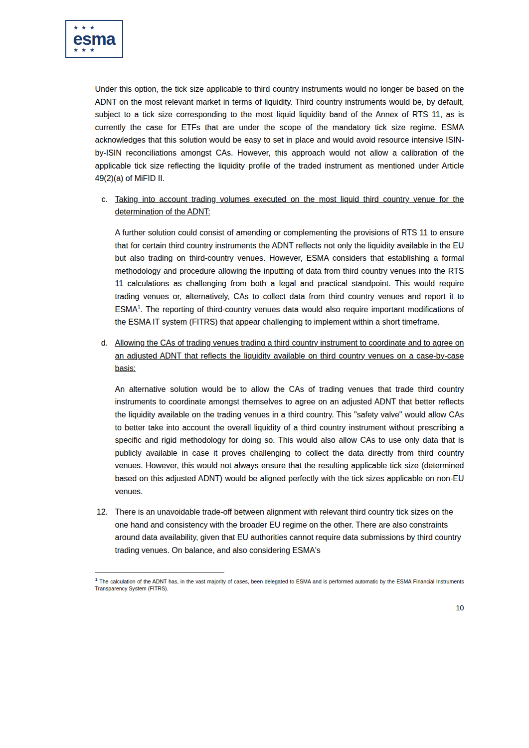★ ★ ★
esma
★ ★ ★
Under this option, the tick size applicable to third country instruments would no longer be based on the ADNT on the most relevant market in terms of liquidity. Third country instruments would be, by default, subject to a tick size corresponding to the most liquid liquidity band of the Annex of RTS 11, as is currently the case for ETFs that are under the scope of the mandatory tick size regime. ESMA acknowledges that this solution would be easy to set in place and would avoid resource intensive ISIN-by-ISIN reconciliations amongst CAs. However, this approach would not allow a calibration of the applicable tick size reflecting the liquidity profile of the traded instrument as mentioned under Article 49(2)(a) of MiFID II.
Taking into account trading volumes executed on the most liquid third country venue for the determination of the ADNT:
A further solution could consist of amending or complementing the provisions of RTS 11 to ensure that for certain third country instruments the ADNT reflects not only the liquidity available in the EU but also trading on third-country venues. However, ESMA considers that establishing a formal methodology and procedure allowing the inputting of data from third country venues into the RTS 11 calculations as challenging from both a legal and practical standpoint. This would require trading venues or, alternatively, CAs to collect data from third country venues and report it to ESMA1. The reporting of third-country venues data would also require important modifications of the ESMA IT system (FITRS) that appear challenging to implement within a short timeframe.
Allowing the CAs of trading venues trading a third country instrument to coordinate and to agree on an adjusted ADNT that reflects the liquidity available on third country venues on a case-by-case basis:
An alternative solution would be to allow the CAs of trading venues that trade third country instruments to coordinate amongst themselves to agree on an adjusted ADNT that better reflects the liquidity available on the trading venues in a third country. This "safety valve" would allow CAs to better take into account the overall liquidity of a third country instrument without prescribing a specific and rigid methodology for doing so. This would also allow CAs to use only data that is publicly available in case it proves challenging to collect the data directly from third country venues. However, this would not always ensure that the resulting applicable tick size (determined based on this adjusted ADNT) would be aligned perfectly with the tick sizes applicable on non-EU venues.
There is an unavoidable trade-off between alignment with relevant third country tick sizes on the one hand and consistency with the broader EU regime on the other. There are also constraints around data availability, given that EU authorities cannot require data submissions by third country trading venues. On balance, and also considering ESMA's
1 The calculation of the ADNT has, in the vast majority of cases, been delegated to ESMA and is performed automatic by the ESMA Financial Instruments Transparency System (FITRS).
10